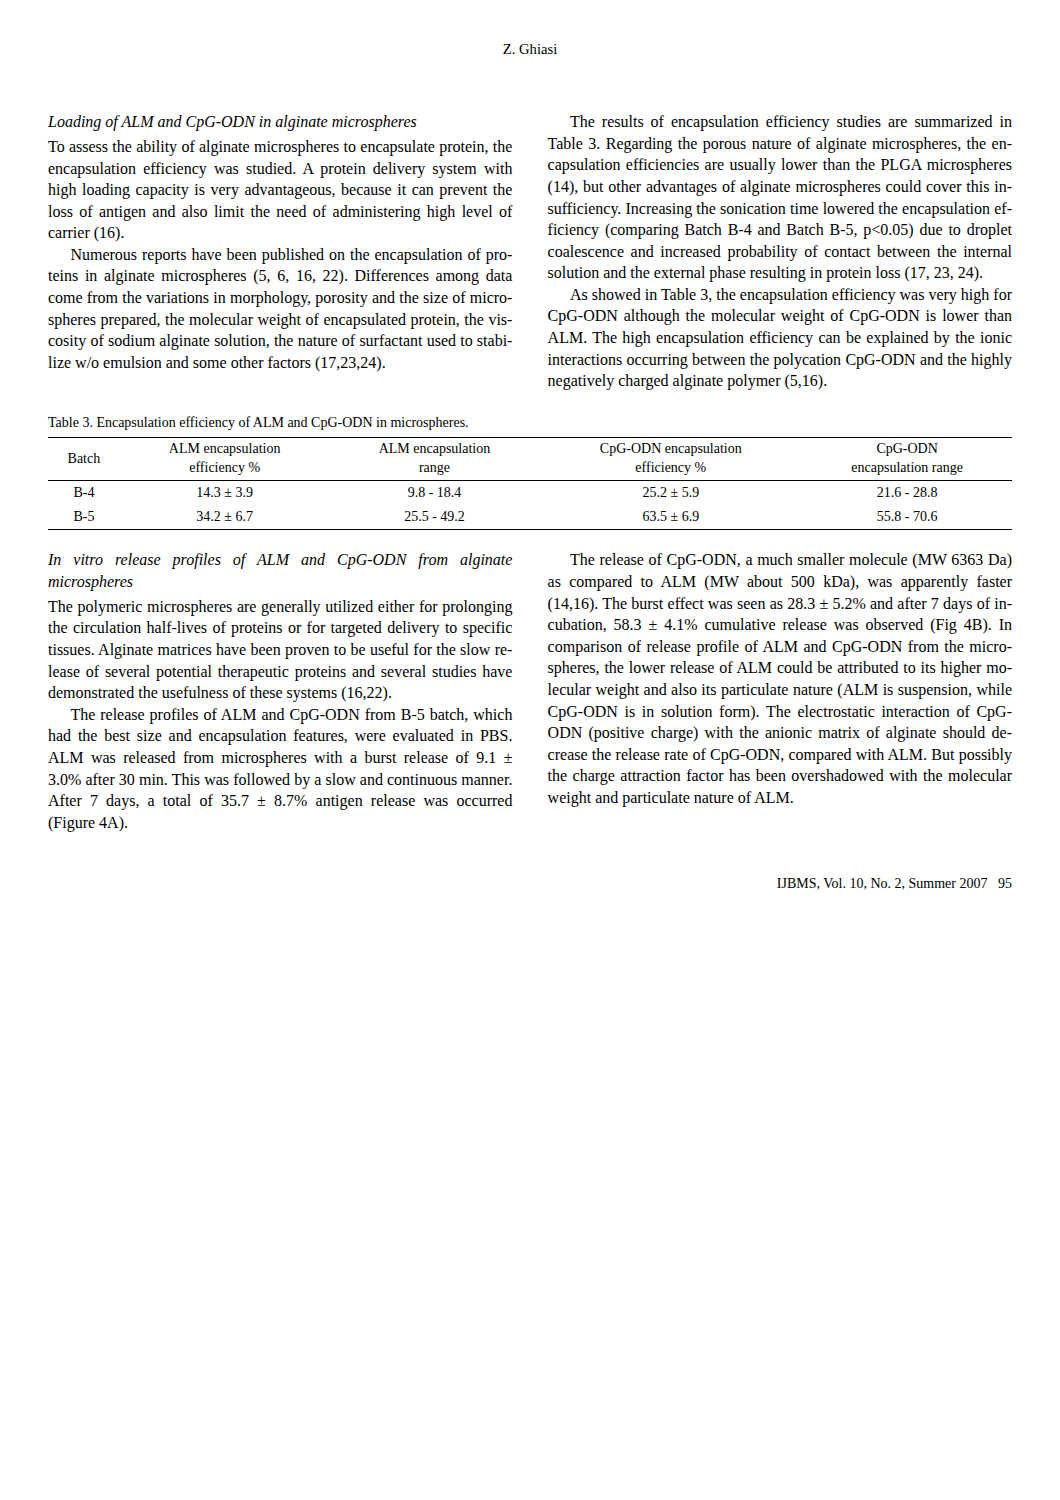Z. Ghiasi
Loading of ALM and CpG-ODN in alginate microspheres
To assess the ability of alginate microspheres to encapsulate protein, the encapsulation efficiency was studied. A protein delivery system with high loading capacity is very advantageous, because it can prevent the loss of antigen and also limit the need of administering high level of carrier (16).
Numerous reports have been published on the encapsulation of proteins in alginate microspheres (5, 6, 16, 22). Differences among data come from the variations in morphology, porosity and the size of microspheres prepared, the molecular weight of encapsulated protein, the viscosity of sodium alginate solution, the nature of surfactant used to stabilize w/o emulsion and some other factors (17,23,24).
The results of encapsulation efficiency studies are summarized in Table 3. Regarding the porous nature of alginate microspheres, the encapsulation efficiencies are usually lower than the PLGA microspheres (14), but other advantages of alginate microspheres could cover this insufficiency. Increasing the sonication time lowered the encapsulation efficiency (comparing Batch B-4 and Batch B-5, p<0.05) due to droplet coalescence and increased probability of contact between the internal solution and the external phase resulting in protein loss (17, 23, 24).
As showed in Table 3, the encapsulation efficiency was very high for CpG-ODN although the molecular weight of CpG-ODN is lower than ALM. The high encapsulation efficiency can be explained by the ionic interactions occurring between the polycation CpG-ODN and the highly negatively charged alginate polymer (5,16).
Table 3. Encapsulation efficiency of ALM and CpG-ODN in microspheres.
| Batch | ALM encapsulation efficiency % | ALM encapsulation range | CpG-ODN encapsulation efficiency % | CpG-ODN encapsulation range |
| --- | --- | --- | --- | --- |
| B-4 | 14.3 ± 3.9 | 9.8 - 18.4 | 25.2 ± 5.9 | 21.6 - 28.8 |
| B-5 | 34.2 ± 6.7 | 25.5 - 49.2 | 63.5 ± 6.9 | 55.8 - 70.6 |
In vitro release profiles of ALM and CpG-ODN from alginate microspheres
The polymeric microspheres are generally utilized either for prolonging the circulation half-lives of proteins or for targeted delivery to specific tissues. Alginate matrices have been proven to be useful for the slow release of several potential therapeutic proteins and several studies have demonstrated the usefulness of these systems (16,22).
The release profiles of ALM and CpG-ODN from B-5 batch, which had the best size and encapsulation features, were evaluated in PBS. ALM was released from microspheres with a burst release of 9.1 ± 3.0% after 30 min. This was followed by a slow and continuous manner. After 7 days, a total of 35.7 ± 8.7% antigen release was occurred (Figure 4A).
The release of CpG-ODN, a much smaller molecule (MW 6363 Da) as compared to ALM (MW about 500 kDa), was apparently faster (14,16). The burst effect was seen as 28.3 ± 5.2% and after 7 days of incubation, 58.3 ± 4.1% cumulative release was observed (Fig 4B). In comparison of release profile of ALM and CpG-ODN from the microspheres, the lower release of ALM could be attributed to its higher molecular weight and also its particulate nature (ALM is suspension, while CpG-ODN is in solution form). The electrostatic interaction of CpG-ODN (positive charge) with the anionic matrix of alginate should decrease the release rate of CpG-ODN, compared with ALM. But possibly the charge attraction factor has been overshadowed with the molecular weight and particulate nature of ALM.
IJBMS, Vol. 10, No. 2, Summer 2007 95